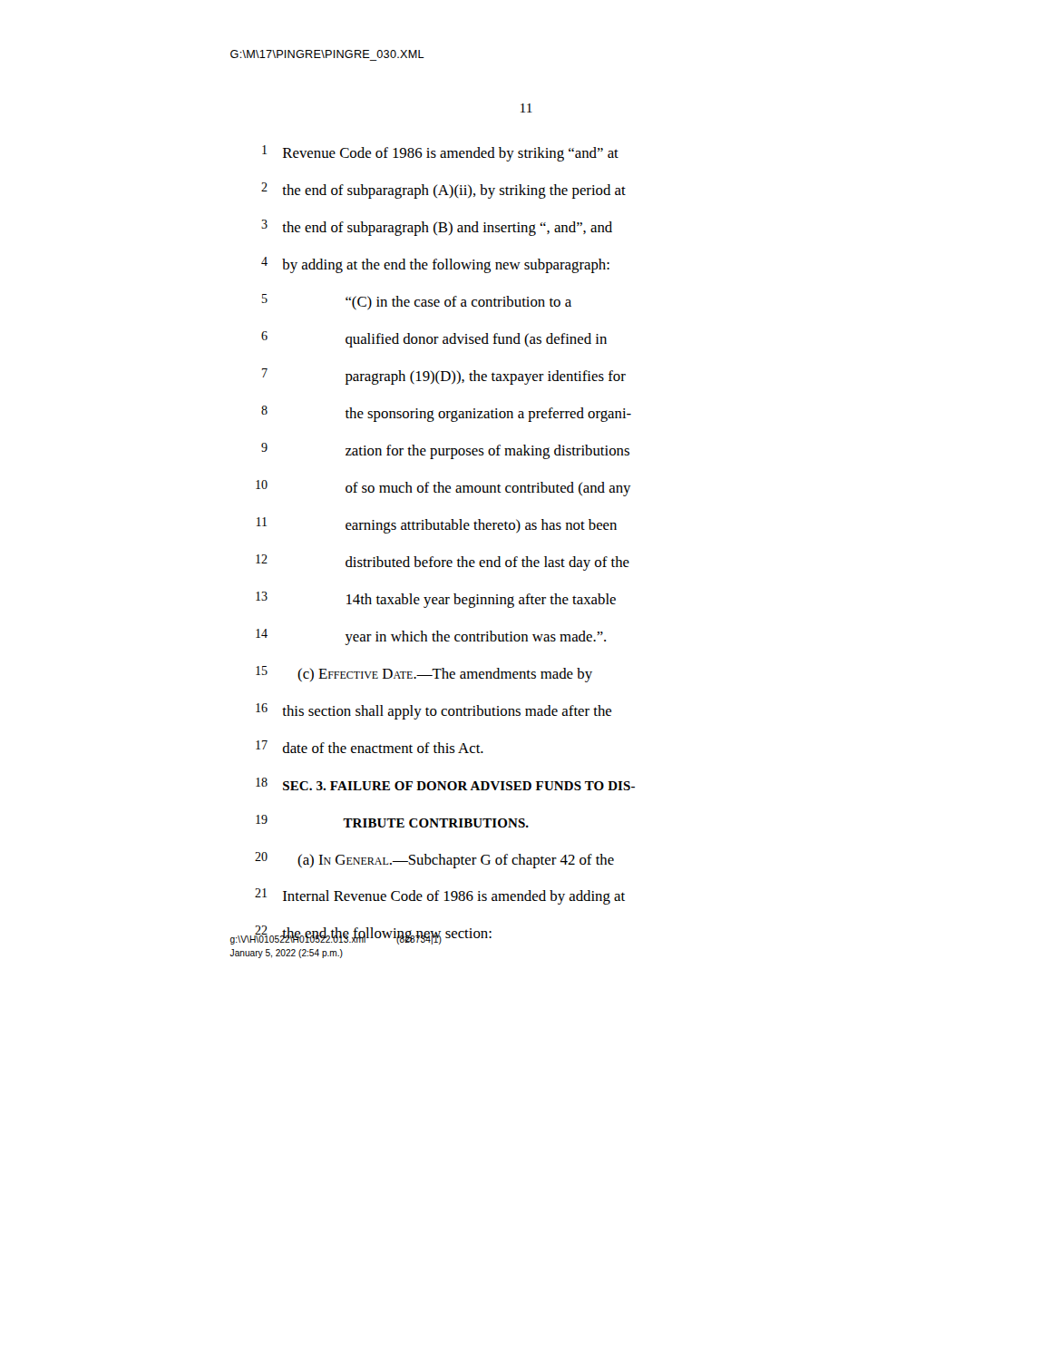G:\M\17\PINGRE\PINGRE_030.XML
11
| 1 | Revenue Code of 1986 is amended by striking “and” at |
| 2 | the end of subparagraph (A)(ii), by striking the period at |
| 3 | the end of subparagraph (B) and inserting “, and”, and |
| 4 | by adding at the end the following new subparagraph: |
| 5 | “(C) in the case of a contribution to a |
| 6 | qualified donor advised fund (as defined in |
| 7 | paragraph (19)(D)), the taxpayer identifies for |
| 8 | the sponsoring organization a preferred organi- |
| 9 | zation for the purposes of making distributions |
| 10 | of so much of the amount contributed (and any |
| 11 | earnings attributable thereto) as has not been |
| 12 | distributed before the end of the last day of the |
| 13 | 14th taxable year beginning after the taxable |
| 14 | year in which the contribution was made.”. |
| 15 | (c) Effective Date. —The amendments made by |
| 16 | this section shall apply to contributions made after the |
| 17 | date of the enactment of this Act. |
| 18 | SEC. 3. FAILURE OF DONOR ADVISED FUNDS TO DIS- |
| 19 | TRIBUTE CONTRIBUTIONS. |
| 20 | (a) In General. —Subchapter G of chapter 42 of the |
| 21 | Internal Revenue Code of 1986 is amended by adding at |
| 22 | the end the following new section: |
g:\V\H\010522\H010522.013.xml (828734|1)
January 5, 2022 (2:54 p.m.)